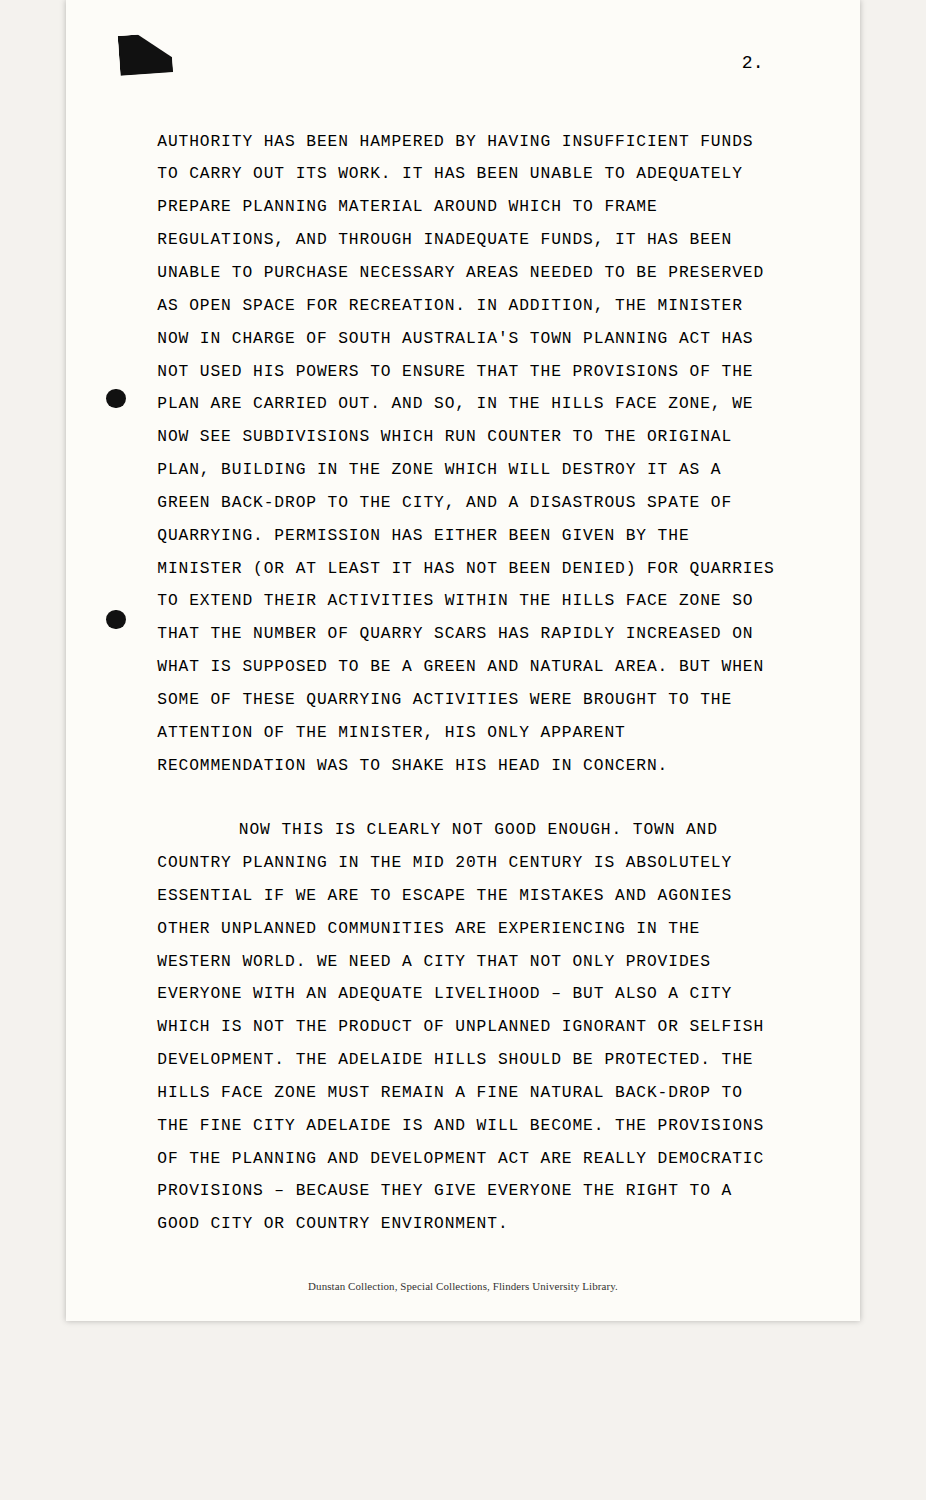2.
Authority has been hampered by having insufficient funds to carry out its work. It has been unable to adequately prepare planning material around which to frame regulations, and through inadequate funds, it has been unable to purchase necessary areas needed to be preserved as open space for recreation. In addition, the Minister now in charge of South Australia's Town Planning Act has not used his powers to ensure that the provisions of the plan are carried out. And so, in the Hills Face Zone, we now see subdivisions which run counter to the original plan, building in the zone which will destroy it as a green back-drop to the city, and a disastrous spate of quarrying. Permission has either been given by the Minister (or at least it has not been denied) for quarries to extend their activities within the Hills Face Zone so that the number of quarry scars has rapidly increased on what is supposed to be a green and natural area. But when some of these quarrying activities were brought to the attention of the Minister, his only apparent recommendation was to shake his head in concern.
Now this is clearly not good enough. Town and country planning in the mid 20th century is absolutely essential if we are to escape the mistakes and agonies other unplanned communities are experiencing in the Western world. We need a city that not only provides everyone with an adequate livelihood – but also a city which is not the product of unplanned ignorant or selfish development. The Adelaide Hills should be protected. The Hills Face Zone must remain a fine natural back-drop to the fine city Adelaide is and will become. The provisions of the Planning and Development Act are really democratic provisions – because they give everyone the right to a good city or country environment.
Dunstan Collection, Special Collections, Flinders University Library.